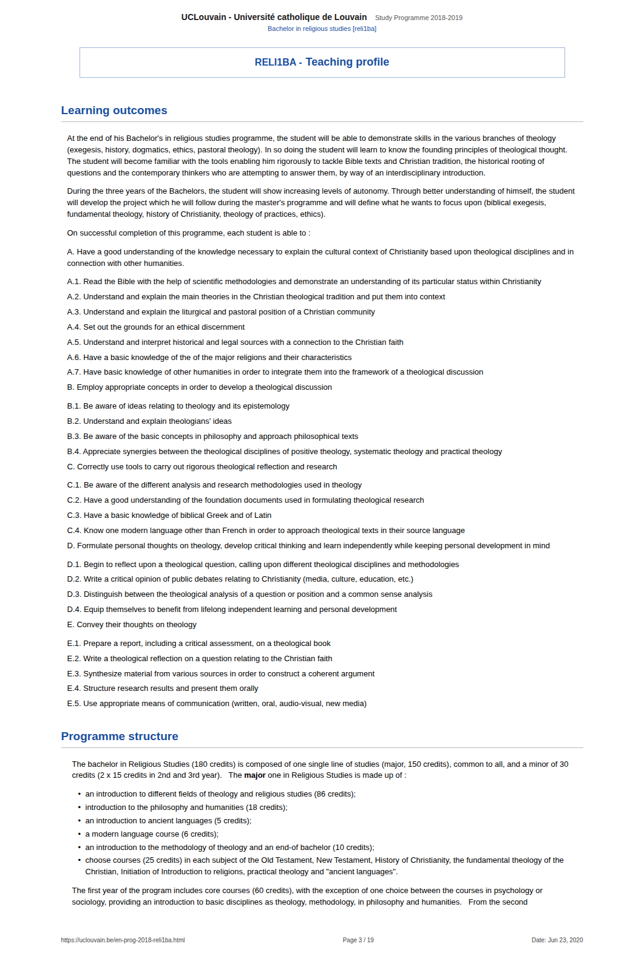UCLouvain - Université catholique de Louvain Study Programme 2018-2019
Bachelor in religious studies [reli1ba]
RELI1BA -Teaching profile
Learning outcomes
At the end of his Bachelor's in religious studies programme, the student will be able to demonstrate skills in the various branches of theology (exegesis, history, dogmatics, ethics, pastoral theology). In so doing the student will learn to know the founding principles of theological thought. The student will become familiar with the tools enabling him rigorously to tackle Bible texts and Christian tradition, the historical rooting of questions and the contemporary thinkers who are attempting to answer them, by way of an interdisciplinary introduction.
During the three years of the Bachelors, the student will show increasing levels of autonomy. Through better understanding of himself, the student will develop the project which he will follow during the master's programme and will define what he wants to focus upon (biblical exegesis, fundamental theology, history of Christianity, theology of practices, ethics).
On successful completion of this programme, each student is able to :
A. Have a good understanding of the knowledge necessary to explain the cultural context of Christianity based upon theological disciplines and in connection with other humanities.
A.1. Read the Bible with the help of scientific methodologies and demonstrate an understanding of its particular status within Christianity
A.2. Understand and explain the main theories in the Christian theological tradition and put them into context
A.3. Understand and explain the liturgical and pastoral position of a Christian community
A.4. Set out the grounds for an ethical discernment
A.5. Understand and interpret historical and legal sources with a connection to the Christian faith
A.6. Have a basic knowledge of the of the major religions and their characteristics
A.7. Have basic knowledge of other humanities in order to integrate them into the framework of a theological discussion
B. Employ appropriate concepts in order to develop a theological discussion
B.1. Be aware of ideas relating to theology and its epistemology
B.2. Understand and explain theologians' ideas
B.3. Be aware of the basic concepts in philosophy and approach philosophical texts
B.4. Appreciate synergies between the theological disciplines of positive theology, systematic theology and practical theology
C. Correctly use tools to carry out rigorous theological reflection and research
C.1. Be aware of the different analysis and research methodologies used in theology
C.2. Have a good understanding of the foundation documents used in formulating theological research
C.3. Have a basic knowledge of biblical Greek and of Latin
C.4. Know one modern language other than French in order to approach theological texts in their source language
D. Formulate personal thoughts on theology, develop critical thinking and learn independently while keeping personal development in mind
D.1. Begin to reflect upon a theological question, calling upon different theological disciplines and methodologies
D.2. Write a critical opinion of public debates relating to Christianity (media, culture, education, etc.)
D.3. Distinguish between the theological analysis of a question or position and a common sense analysis
D.4. Equip themselves to benefit from lifelong independent learning and personal development
E. Convey their thoughts on theology
E.1. Prepare a report, including a critical assessment, on a theological book
E.2. Write a theological reflection on a question relating to the Christian faith
E.3. Synthesize material from various sources in order to construct a coherent argument
E.4. Structure research results and present them orally
E.5. Use appropriate means of communication (written, oral, audio-visual, new media)
Programme structure
The bachelor in Religious Studies (180 credits) is composed of one single line of studies (major, 150 credits), common to all, and a minor of 30 credits (2 x 15 credits in 2nd and 3rd year). The major one in Religious Studies is made up of :
an introduction to different fields of theology and religious studies (86 credits);
introduction to the philosophy and humanities (18 credits);
an introduction to ancient languages (5 credits);
a modern language course (6 credits);
an introduction to the methodology of theology and an end-of bachelor (10 credits);
choose courses (25 credits) in each subject of the Old Testament, New Testament, History of Christianity, the fundamental theology of the Christian, Initiation of Introduction to religions, practical theology and "ancient languages".
The first year of the program includes core courses (60 credits), with the exception of one choice between the courses in psychology or sociology, providing an introduction to basic disciplines as theology, methodology, in philosophy and humanities. From the second
https://uclouvain.be/en-prog-2018-reli1ba.html
Page 3 / 19
Date: Jun 23, 2020